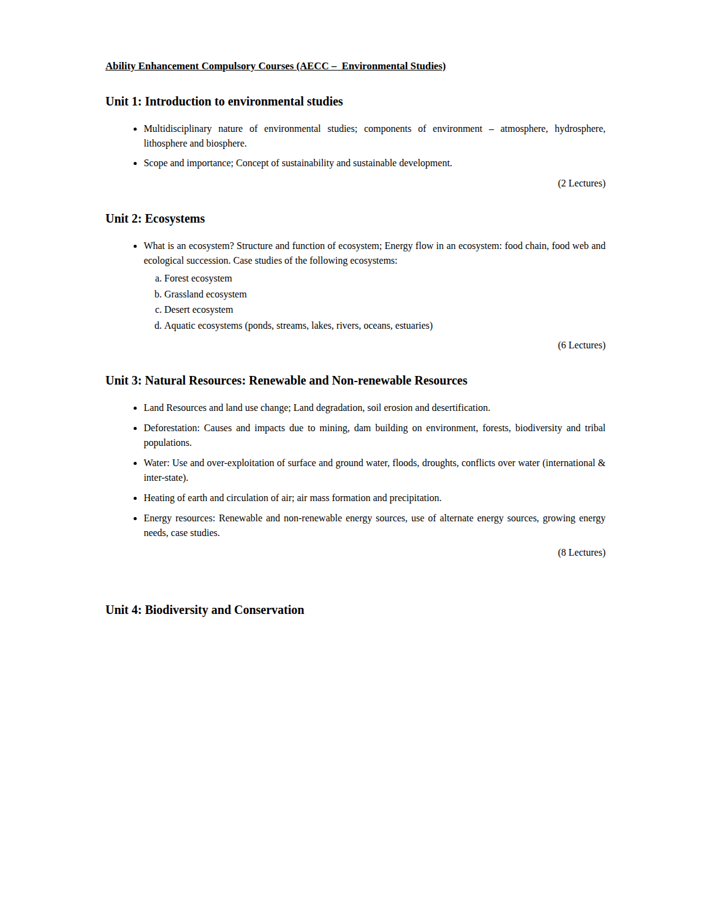Ability Enhancement Compulsory Courses (AECC – Environmental Studies)
Unit 1: Introduction to environmental studies
Multidisciplinary nature of environmental studies; components of environment – atmosphere, hydrosphere, lithosphere and biosphere.
Scope and importance; Concept of sustainability and sustainable development.
(2 Lectures)
Unit 2: Ecosystems
What is an ecosystem? Structure and function of ecosystem; Energy flow in an ecosystem: food chain, food web and ecological succession. Case studies of the following ecosystems:
Forest ecosystem
Grassland ecosystem
Desert ecosystem
Aquatic ecosystems (ponds, streams, lakes, rivers, oceans, estuaries)
(6 Lectures)
Unit 3: Natural Resources: Renewable and Non-renewable Resources
Land Resources and land use change; Land degradation, soil erosion and desertification.
Deforestation: Causes and impacts due to mining, dam building on environment, forests, biodiversity and tribal populations.
Water: Use and over-exploitation of surface and ground water, floods, droughts, conflicts over water (international & inter-state).
Heating of earth and circulation of air; air mass formation and precipitation.
Energy resources: Renewable and non-renewable energy sources, use of alternate energy sources, growing energy needs, case studies.
(8 Lectures)
Unit 4: Biodiversity and Conservation